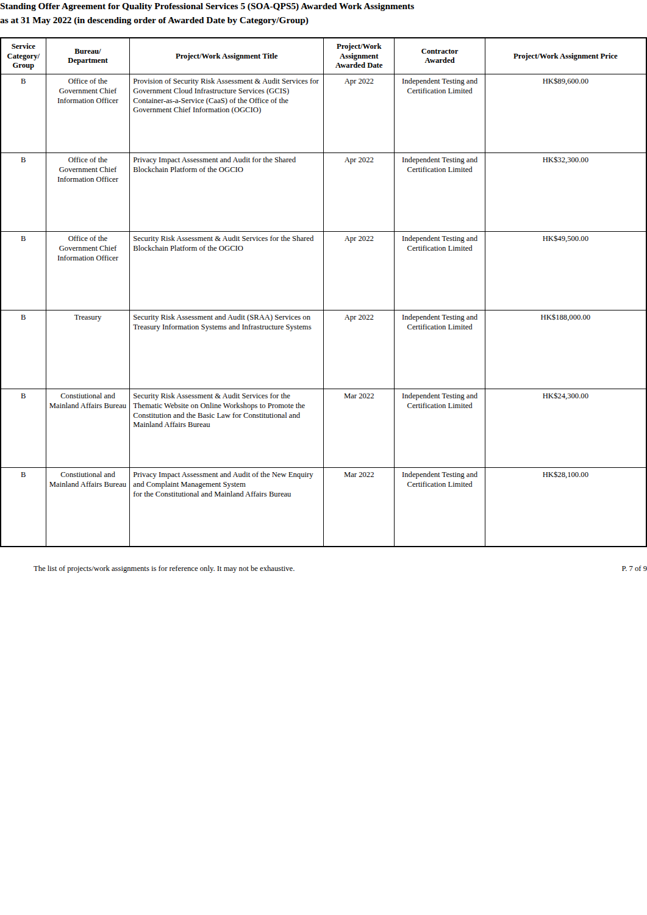Standing Offer Agreement for Quality Professional Services 5 (SOA-QPS5) Awarded Work Assignments
as at 31 May 2022 (in descending order of Awarded Date by Category/Group)
| Service Category/ Group | Bureau/ Department | Project/Work Assignment Title | Project/Work Assignment Awarded Date | Contractor Awarded | Project/Work Assignment Price |
| --- | --- | --- | --- | --- | --- |
| B | Office of the Government Chief Information Officer | Provision of Security Risk Assessment & Audit Services for Government Cloud Infrastructure Services (GCIS) Container-as-a-Service (CaaS) of the Office of the Government Chief Information (OGCIO) | Apr 2022 | Independent Testing and Certification Limited | HK$89,600.00 |
| B | Office of the Government Chief Information Officer | Privacy Impact Assessment and Audit for the Shared Blockchain Platform of the OGCIO | Apr 2022 | Independent Testing and Certification Limited | HK$32,300.00 |
| B | Office of the Government Chief Information Officer | Security Risk Assessment & Audit Services for the Shared Blockchain Platform of the OGCIO | Apr 2022 | Independent Testing and Certification Limited | HK$49,500.00 |
| B | Treasury | Security Risk Assessment and Audit (SRAA) Services on Treasury Information Systems and Infrastructure Systems | Apr 2022 | Independent Testing and Certification Limited | HK$188,000.00 |
| B | Constiutional and Mainland Affairs Bureau | Security Risk Assessment & Audit Services for the Thematic Website on Online Workshops to Promote the Constitution and the Basic Law for Constitutional and Mainland Affairs Bureau | Mar 2022 | Independent Testing and Certification Limited | HK$24,300.00 |
| B | Constiutional and Mainland Affairs Bureau | Privacy Impact Assessment and Audit of the New Enquiry and Complaint Management System for the Constitutional and Mainland Affairs Bureau | Mar 2022 | Independent Testing and Certification Limited | HK$28,100.00 |
The list of projects/work assignments is for reference only. It may not be exhaustive.
P. 7 of 9